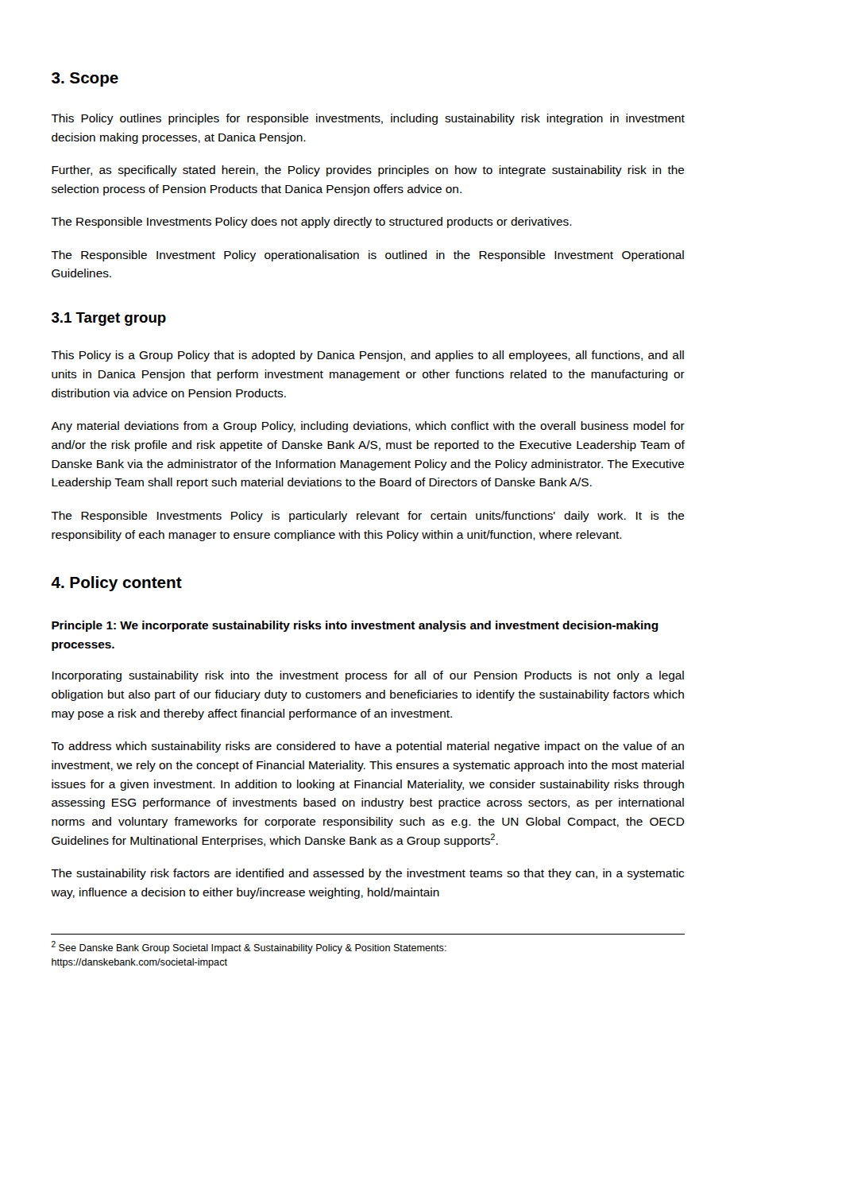3. Scope
This Policy outlines principles for responsible investments, including sustainability risk integration in investment decision making processes, at Danica Pensjon.
Further, as specifically stated herein, the Policy provides principles on how to integrate sustainability risk in the selection process of Pension Products that Danica Pensjon offers advice on.
The Responsible Investments Policy does not apply directly to structured products or derivatives.
The Responsible Investment Policy operationalisation is outlined in the Responsible Investment Operational Guidelines.
3.1 Target group
This Policy is a Group Policy that is adopted by Danica Pensjon, and applies to all employees, all functions, and all units in Danica Pensjon that perform investment management or other functions related to the manufacturing or distribution via advice on Pension Products.
Any material deviations from a Group Policy, including deviations, which conflict with the overall business model for and/or the risk profile and risk appetite of Danske Bank A/S, must be reported to the Executive Leadership Team of Danske Bank via the administrator of the Information Management Policy and the Policy administrator. The Executive Leadership Team shall report such material deviations to the Board of Directors of Danske Bank A/S.
The Responsible Investments Policy is particularly relevant for certain units/functions' daily work. It is the responsibility of each manager to ensure compliance with this Policy within a unit/function, where relevant.
4. Policy content
Principle 1: We incorporate sustainability risks into investment analysis and investment decision-making processes.
Incorporating sustainability risk into the investment process for all of our Pension Products is not only a legal obligation but also part of our fiduciary duty to customers and beneficiaries to identify the sustainability factors which may pose a risk and thereby affect financial performance of an investment.
To address which sustainability risks are considered to have a potential material negative impact on the value of an investment, we rely on the concept of Financial Materiality. This ensures a systematic approach into the most material issues for a given investment. In addition to looking at Financial Materiality, we consider sustainability risks through assessing ESG performance of investments based on industry best practice across sectors, as per international norms and voluntary frameworks for corporate responsibility such as e.g. the UN Global Compact, the OECD Guidelines for Multinational Enterprises, which Danske Bank as a Group supports2.
The sustainability risk factors are identified and assessed by the investment teams so that they can, in a systematic way, influence a decision to either buy/increase weighting, hold/maintain
2 See Danske Bank Group Societal Impact & Sustainability Policy & Position Statements:
https://danskebank.com/societal-impact